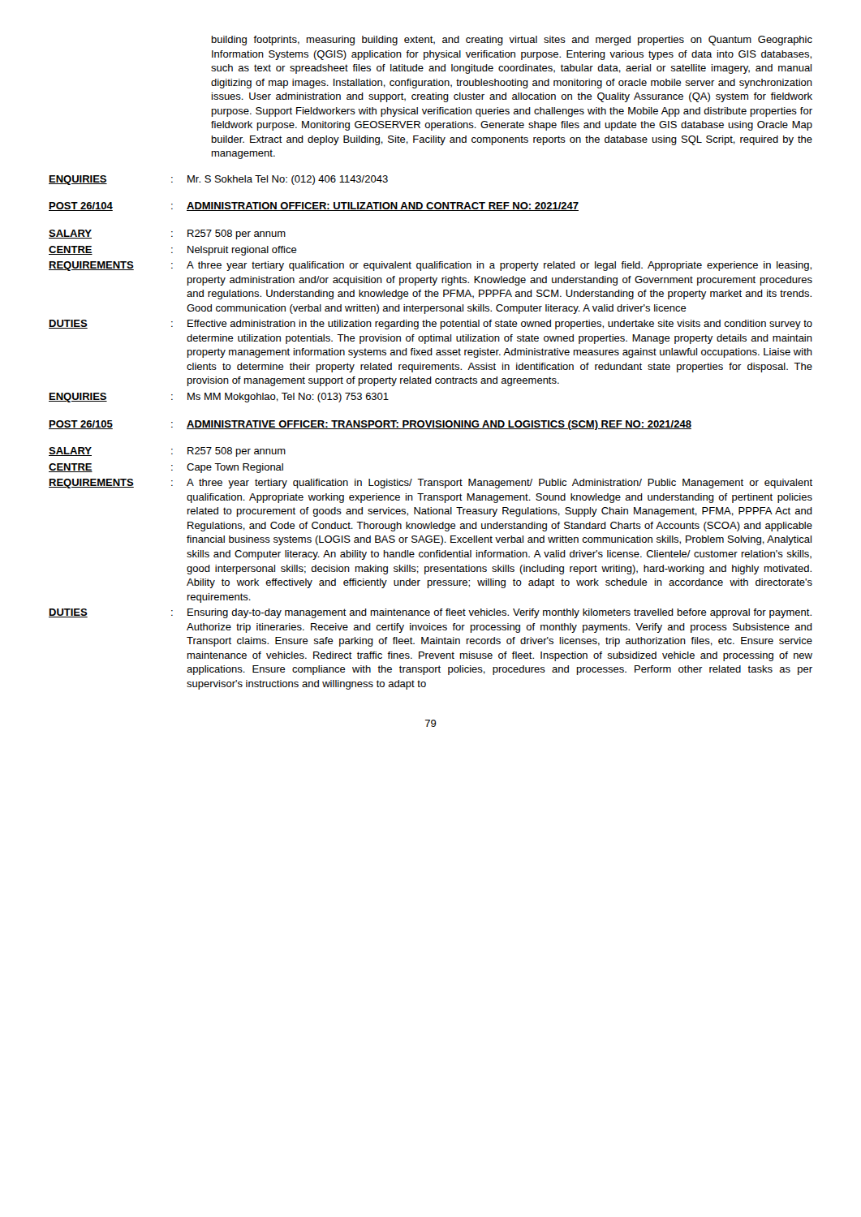building footprints, measuring building extent, and creating virtual sites and merged properties on Quantum Geographic Information Systems (QGIS) application for physical verification purpose. Entering various types of data into GIS databases, such as text or spreadsheet files of latitude and longitude coordinates, tabular data, aerial or satellite imagery, and manual digitizing of map images. Installation, configuration, troubleshooting and monitoring of oracle mobile server and synchronization issues. User administration and support, creating cluster and allocation on the Quality Assurance (QA) system for fieldwork purpose. Support Fieldworkers with physical verification queries and challenges with the Mobile App and distribute properties for fieldwork purpose. Monitoring GEOSERVER operations. Generate shape files and update the GIS database using Oracle Map builder. Extract and deploy Building, Site, Facility and components reports on the database using SQL Script, required by the management.
| ENQUIRIES | : | Mr. S Sokhela Tel No: (012) 406 1143/2043 |
| POST 26/104 | : | ADMINISTRATION OFFICER: UTILIZATION AND CONTRACT REF NO: 2021/247 |
| SALARY | : | R257 508 per annum |
| CENTRE | : | Nelspruit regional office |
| REQUIREMENTS | : | A three year tertiary qualification or equivalent qualification in a property related or legal field. Appropriate experience in leasing, property administration and/or acquisition of property rights. Knowledge and understanding of Government procurement procedures and regulations. Understanding and knowledge of the PFMA, PPPFA and SCM. Understanding of the property market and its trends. Good communication (verbal and written) and interpersonal skills. Computer literacy. A valid driver's licence |
| DUTIES | : | Effective administration in the utilization regarding the potential of state owned properties, undertake site visits and condition survey to determine utilization potentials. The provision of optimal utilization of state owned properties. Manage property details and maintain property management information systems and fixed asset register. Administrative measures against unlawful occupations. Liaise with clients to determine their property related requirements. Assist in identification of redundant state properties for disposal. The provision of management support of property related contracts and agreements. |
| ENQUIRIES | : | Ms MM Mokgohlao, Tel No: (013) 753 6301 |
| POST 26/105 | : | ADMINISTRATIVE OFFICER: TRANSPORT: PROVISIONING AND LOGISTICS (SCM) REF NO: 2021/248 |
| SALARY | : | R257 508 per annum |
| CENTRE | : | Cape Town Regional |
| REQUIREMENTS | : | A three year tertiary qualification in Logistics/ Transport Management/ Public Administration/ Public Management or equivalent qualification. Appropriate working experience in Transport Management. Sound knowledge and understanding of pertinent policies related to procurement of goods and services, National Treasury Regulations, Supply Chain Management, PFMA, PPPFA Act and Regulations, and Code of Conduct. Thorough knowledge and understanding of Standard Charts of Accounts (SCOA) and applicable financial business systems (LOGIS and BAS or SAGE). Excellent verbal and written communication skills, Problem Solving, Analytical skills and Computer literacy. An ability to handle confidential information. A valid driver's license. Clientele/ customer relation's skills, good interpersonal skills; decision making skills; presentations skills (including report writing), hard-working and highly motivated. Ability to work effectively and efficiently under pressure; willing to adapt to work schedule in accordance with directorate's requirements. |
| DUTIES | : | Ensuring day-to-day management and maintenance of fleet vehicles. Verify monthly kilometers travelled before approval for payment. Authorize trip itineraries. Receive and certify invoices for processing of monthly payments. Verify and process Subsistence and Transport claims. Ensure safe parking of fleet. Maintain records of driver's licenses, trip authorization files, etc. Ensure service maintenance of vehicles. Redirect traffic fines. Prevent misuse of fleet. Inspection of subsidized vehicle and processing of new applications. Ensure compliance with the transport policies, procedures and processes. Perform other related tasks as per supervisor's instructions and willingness to adapt to |
79